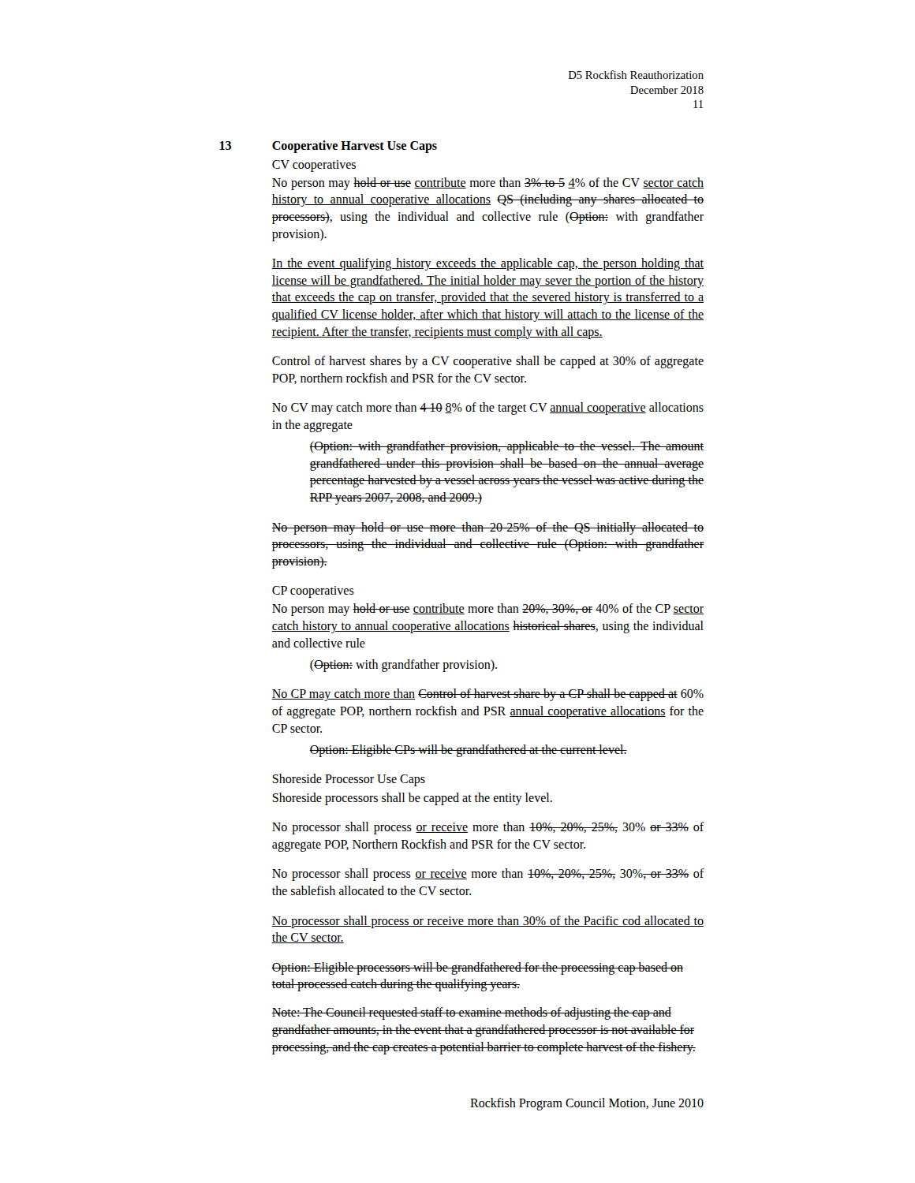D5 Rockfish Reauthorization
December 2018
11
13
Cooperative Harvest Use Caps
CV cooperatives
No person may hold or use contribute more than 3% to 5 4% of the CV sector catch history to annual cooperative allocations QS (including any shares allocated to processors), using the individual and collective rule (Option: with grandfather provision).
In the event qualifying history exceeds the applicable cap, the person holding that license will be grandfathered. The initial holder may sever the portion of the history that exceeds the cap on transfer, provided that the severed history is transferred to a qualified CV license holder, after which that history will attach to the license of the recipient. After the transfer, recipients must comply with all caps.
Control of harvest shares by a CV cooperative shall be capped at 30% of aggregate POP, northern rockfish and PSR for the CV sector.
No CV may catch more than 4 10 8% of the target CV annual cooperative allocations in the aggregate
(Option: with grandfather provision, applicable to the vessel. The amount grandfathered under this provision shall be based on the annual average percentage harvested by a vessel across years the vessel was active during the RPP years 2007, 2008, and 2009.)
No person may hold or use more than 20-25% of the QS initially allocated to processors, using the individual and collective rule (Option: with grandfather provision).
CP cooperatives
No person may hold or use contribute more than 20%, 30%, or 40% of the CP sector catch history to annual cooperative allocations historical shares, using the individual and collective rule
(Option: with grandfather provision).
No CP may catch more than Control of harvest share by a CP shall be capped at 60% of aggregate POP, northern rockfish and PSR annual cooperative allocations for the CP sector.
Option: Eligible CPs will be grandfathered at the current level.
Shoreside Processor Use Caps
Shoreside processors shall be capped at the entity level.
No processor shall process or receive more than 10%, 20%, 25%, 30% or 33% of aggregate POP, Northern Rockfish and PSR for the CV sector.
No processor shall process or receive more than 10%, 20%, 25%, 30%, or 33% of the sablefish allocated to the CV sector.
No processor shall process or receive more than 30% of the Pacific cod allocated to the CV sector.
Option: Eligible processors will be grandfathered for the processing cap based on total processed catch during the qualifying years.
Note: The Council requested staff to examine methods of adjusting the cap and grandfather amounts, in the event that a grandfathered processor is not available for processing, and the cap creates a potential barrier to complete harvest of the fishery.
Rockfish Program Council Motion, June 2010